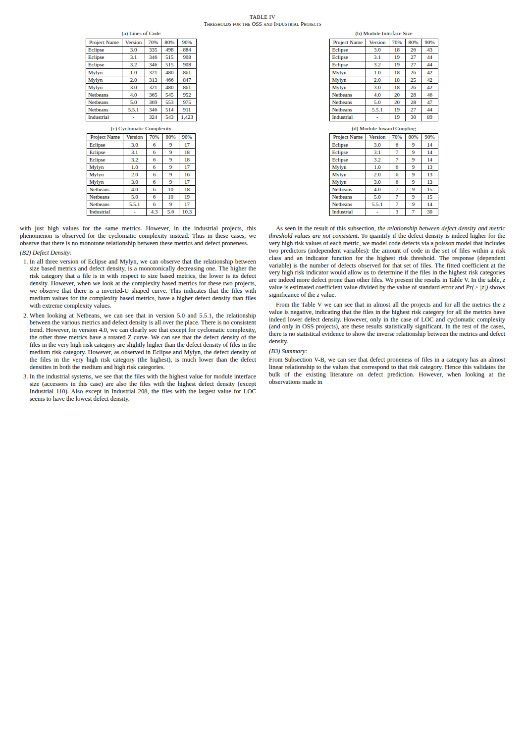TABLE IV Thresholds for the OSS and Industrial Projects
| (a) Lines of Code / Project Name / Version / 70% / 80% / 90% / / --- / --- / --- / --- / --- / / Eclipse / 3.0 / 335 / 498 / 884 / / Eclipse / 3.1 / 346 / 515 / 908 / / Eclipse / 3.2 / 346 / 515 / 908 / / Mylyn / 1.0 / 321 / 480 / 861 / / Mylyn / 2.0 / 313 / 466 / 847 / / Mylyn / 3.0 / 321 / 480 / 861 / / Netbeans / 4.0 / 365 / 545 / 952 / / Netbeans / 5.0 / 369 / 553 / 975 / / Netbeans / 5.5.1 / 346 / 514 / 911 / / Industrial / - / 324 / 543 / 1,423 / | (b) Module Interface Size / Project Name / Version / 70% / 80% / 90% / / --- / --- / --- / --- / --- / / Eclipse / 3.0 / 18 / 26 / 43 / / Eclipse / 3.1 / 19 / 27 / 44 / / Eclipse / 3.2 / 19 / 27 / 44 / / Mylyn / 1.0 / 18 / 26 / 42 / / Mylyn / 2.0 / 18 / 25 / 42 / / Mylyn / 3.0 / 18 / 26 / 42 / / Netbeans / 4.0 / 20 / 28 / 46 / / Netbeans / 5.0 / 20 / 28 / 47 / / Netbeans / 5.5.1 / 19 / 27 / 44 / / Industrial / - / 19 / 30 / 89 / |
| (c) Cyclomatic Complexity / Project Name / Version / 70% / 80% / 90% / / --- / --- / --- / --- / --- / / Eclipse / 3.0 / 6 / 9 / 17 / / Eclipse / 3.1 / 6 / 9 / 18 / / Eclipse / 3.2 / 6 / 9 / 18 / / Mylyn / 1.0 / 6 / 9 / 17 / / Mylyn / 2.0 / 6 / 9 / 16 / / Mylyn / 3.0 / 6 / 9 / 17 / / Netbeans / 4.0 / 6 / 10 / 18 / / Netbeans / 5.0 / 6 / 10 / 19 / / Netbeans / 5.5.1 / 6 / 9 / 17 / / Industrial / - / 4.3 / 5.6 / 10.3 / | (d) Module Inward Coupling / Project Name / Version / 70% / 80% / 90% / / --- / --- / --- / --- / --- / / Eclipse / 3.0 / 6 / 9 / 14 / / Eclipse / 3.1 / 7 / 9 / 14 / / Eclipse / 3.2 / 7 / 9 / 14 / / Mylyn / 1.0 / 6 / 9 / 13 / / Mylyn / 2.0 / 6 / 9 / 13 / / Mylyn / 3.0 / 6 / 9 / 13 / / Netbeans / 4.0 / 7 / 9 / 15 / / Netbeans / 5.0 / 7 / 9 / 15 / / Netbeans / 5.5.1 / 7 / 9 / 14 / / Industrial / - / 3 / 7 / 30 / |
with just high values for the same metrics. However, in the industrial projects, this phenomenon is observed for the cyclomatic complexity instead. Thus in these cases, we observe that there is no monotone relationship between these metrics and defect proneness.
(B2) Defect Density:
In all three version of Eclipse and Mylyn, we can observe that the relationship between size based metrics and defect density, is a monotonically decreasing one. The higher the risk category that a file is in with respect to size based metrics, the lower is its defect density. However, when we look at the complexity based metrics for these two projects, we observe that there is a inverted-U shaped curve. This indicates that the files with medium values for the complexity based metrics, have a higher defect density than files with extreme complexity values.
When looking at Netbeans, we can see that in version 5.0 and 5.5.1, the relationship between the various metrics and defect density is all over the place. There is no consistent trend. However, in version 4.0, we can clearly see that except for cyclomatic complexity, the other three metrics have a rotated-Z curve. We can see that the defect density of the files in the very high risk category are slightly higher than the defect density of files in the medium risk category. However, as observed in Eclipse and Mylyn, the defect density of the files in the very high risk category (the highest), is much lower than the defect densities in both the medium and high risk categories.
In the industrial systems, we see that the files with the highest value for module interface size (accessors in this case) are also the files with the highest defect density (except Industrial 110). Also except in Industrial 208, the files with the largest value for LOC seems to have the lowest defect density.
As seen in the result of this subsection, the relationship between defect density and metric threshold values are not consistent. To quantify if the defect density is indeed higher for the very high risk values of each metric, we model code defects via a poisson model that includes two predictors (independent variables): the amount of code in the set of files within a risk class and an indicator function for the highest risk threshold. The response (dependent variable) is the number of defects observed for that set of files. The fitted coefficient at the very high risk indicator would allow us to determine if the files in the highest risk categories are indeed more defect prone than other files. We present the results in Table V. In the table, z value is estimated coefficient value divided by the value of standard error and Pr(> |z|) shows significance of the z value.
From the Table V we can see that in almost all the projects and for all the metrics the z value is negative, indicating that the files in the highest risk category for all the metrics have indeed lower defect density. However, only in the case of LOC and cyclomatic complexity (and only in OSS projects), are these results statistically significant. In the rest of the cases, there is no statistical evidence to show the inverse relationship between the metrics and defect density.
(B3) Summary:
From Subsection V-B, we can see that defect proneness of files in a category has an almost linear relationship to the values that correspond to that risk category. Hence this validates the bulk of the existing literature on defect prediction. However, when looking at the observations made in